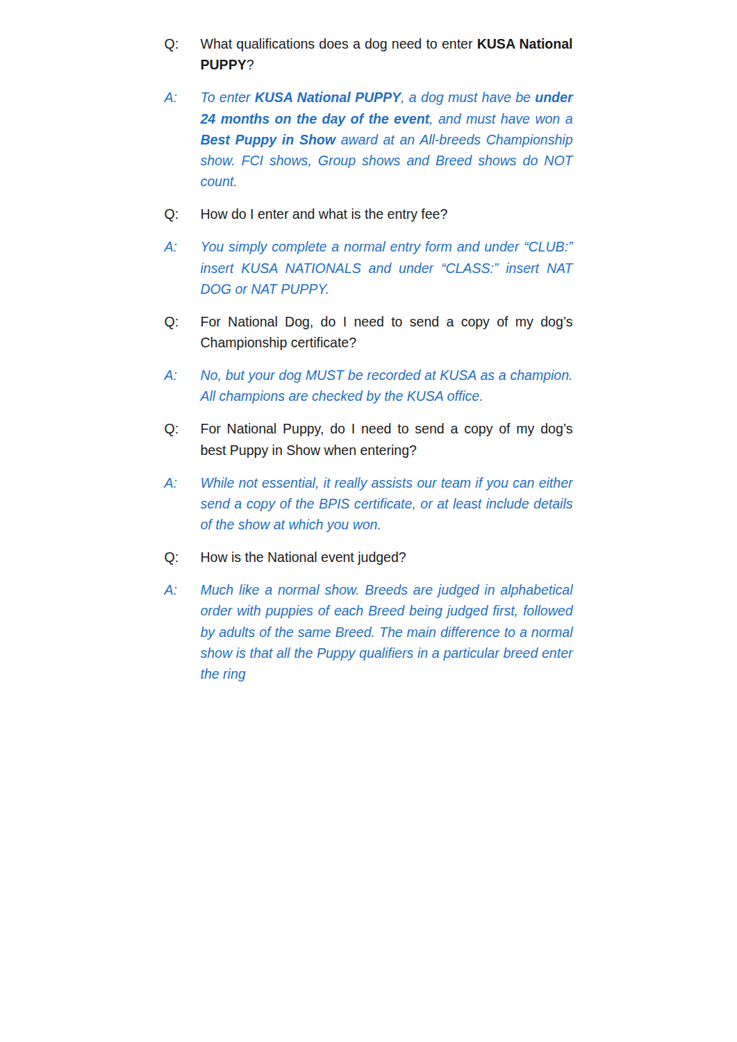Q:
What qualifications does a dog need to enter KUSA National PUPPY?
A:
To enter KUSA National PUPPY, a dog must have be under 24 months on the day of the event, and must have won a Best Puppy in Show award at an All-breeds Championship show. FCI shows, Group shows and Breed shows do NOT count.
Q:
How do I enter and what is the entry fee?
A:
You simply complete a normal entry form and under “CLUB:” insert KUSA NATIONALS and under “CLASS:” insert NAT DOG or NAT PUPPY.
Q:
For National Dog, do I need to send a copy of my dog’s Championship certificate?
A:
No, but your dog MUST be recorded at KUSA as a champion. All champions are checked by the KUSA office.
Q:
For National Puppy, do I need to send a copy of my dog’s best Puppy in Show when entering?
A:
While not essential, it really assists our team if you can either send a copy of the BPIS certificate, or at least include details of the show at which you won.
Q:
How is the National event judged?
A:
Much like a normal show. Breeds are judged in alphabetical order with puppies of each Breed being judged first, followed by adults of the same Breed. The main difference to a normal show is that all the Puppy qualifiers in a particular breed enter the ring